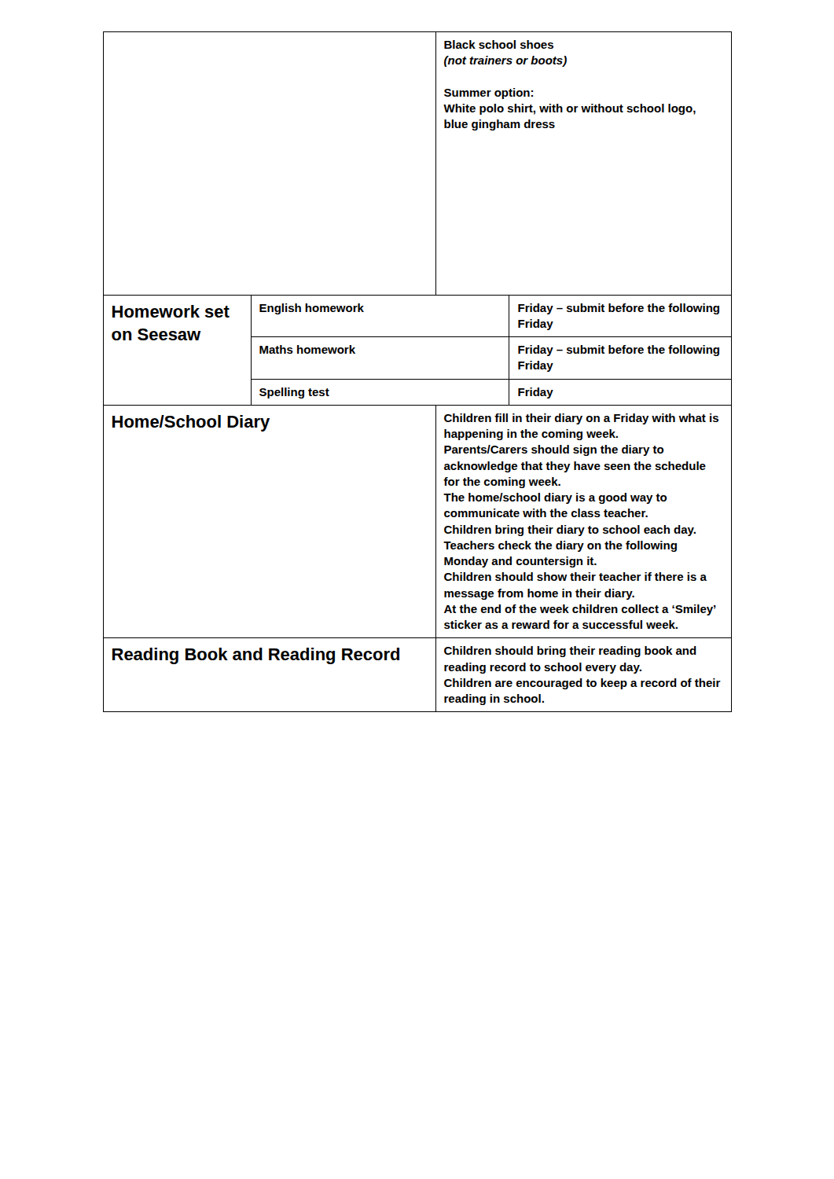| | Black school shoes (not trainers or boots) Summer option: White polo shirt, with or without school logo, blue gingham dress |
| Homework set on Seesaw | English homework | Friday – submit before the following Friday |
| Maths homework | Friday – submit before the following Friday |
| Spelling test | Friday |
| Home/School Diary | Children fill in their diary on a Friday with what is happening in the coming week. Parents/Carers should sign the diary to acknowledge that they have seen the schedule for the coming week. The home/school diary is a good way to communicate with the class teacher. Children bring their diary to school each day. Teachers check the diary on the following Monday and countersign it. Children should show their teacher if there is a message from home in their diary. At the end of the week children collect a ‘Smiley’ sticker as a reward for a successful week. |
| Reading Book and Reading Record | Children should bring their reading book and reading record to school every day. Children are encouraged to keep a record of their reading in school. |